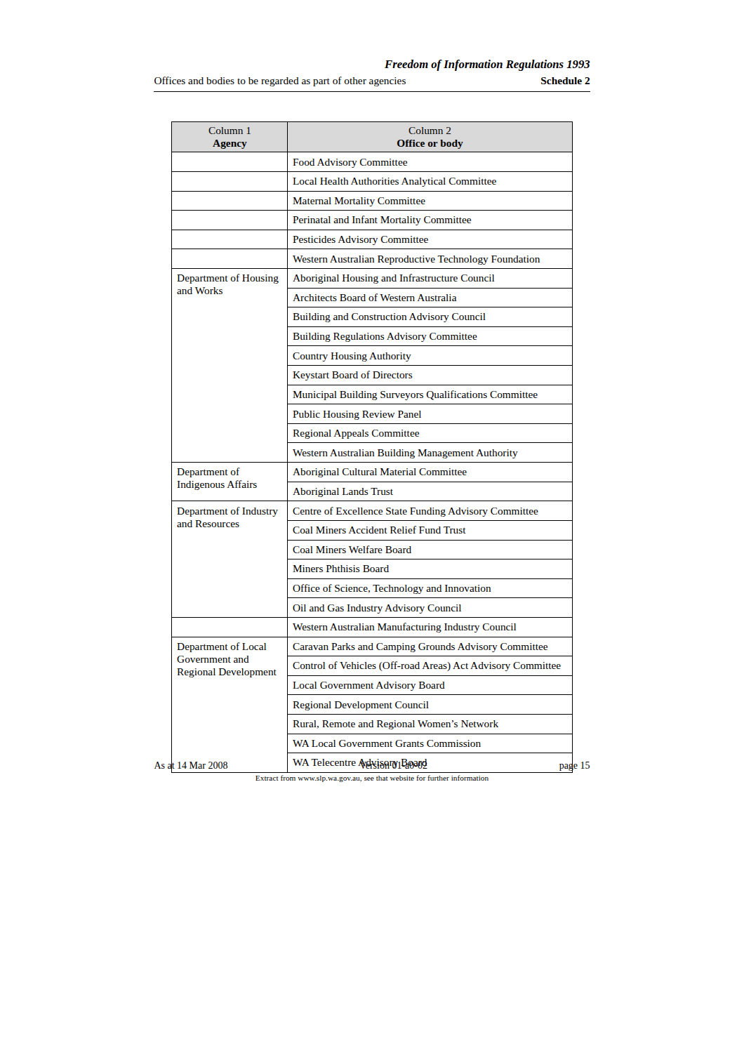Freedom of Information Regulations 1993
Offices and bodies to be regarded as part of other agencies Schedule 2
| Column 1 Agency | Column 2 Office or body |
| --- | --- |
| | Food Advisory Committee |
| | Local Health Authorities Analytical Committee |
| | Maternal Mortality Committee |
| | Perinatal and Infant Mortality Committee |
| | Pesticides Advisory Committee |
| | Western Australian Reproductive Technology Foundation |
| Department of Housing and Works | Aboriginal Housing and Infrastructure Council |
| Architects Board of Western Australia |
| Building and Construction Advisory Council |
| Building Regulations Advisory Committee |
| Country Housing Authority |
| Keystart Board of Directors |
| Municipal Building Surveyors Qualifications Committee |
| Public Housing Review Panel |
| Regional Appeals Committee |
| Western Australian Building Management Authority |
| Department of Indigenous Affairs | Aboriginal Cultural Material Committee |
| Aboriginal Lands Trust |
| Department of Industry and Resources | Centre of Excellence State Funding Advisory Committee |
| Coal Miners Accident Relief Fund Trust |
| Coal Miners Welfare Board |
| Miners Phthisis Board |
| Office of Science, Technology and Innovation |
| Oil and Gas Industry Advisory Council |
| | Western Australian Manufacturing Industry Council |
| Department of Local Government and Regional Development | Caravan Parks and Camping Grounds Advisory Committee |
| Control of Vehicles (Off-road Areas) Act Advisory Committee |
| Local Government Advisory Board |
| Regional Development Council |
| Rural, Remote and Regional Women’s Network |
| WA Local Government Grants Commission |
| WA Telecentre Advisory Board |
As at 14 Mar 2008 Version 01-a0-02 page 15
Extract from www.slp.wa.gov.au, see that website for further information